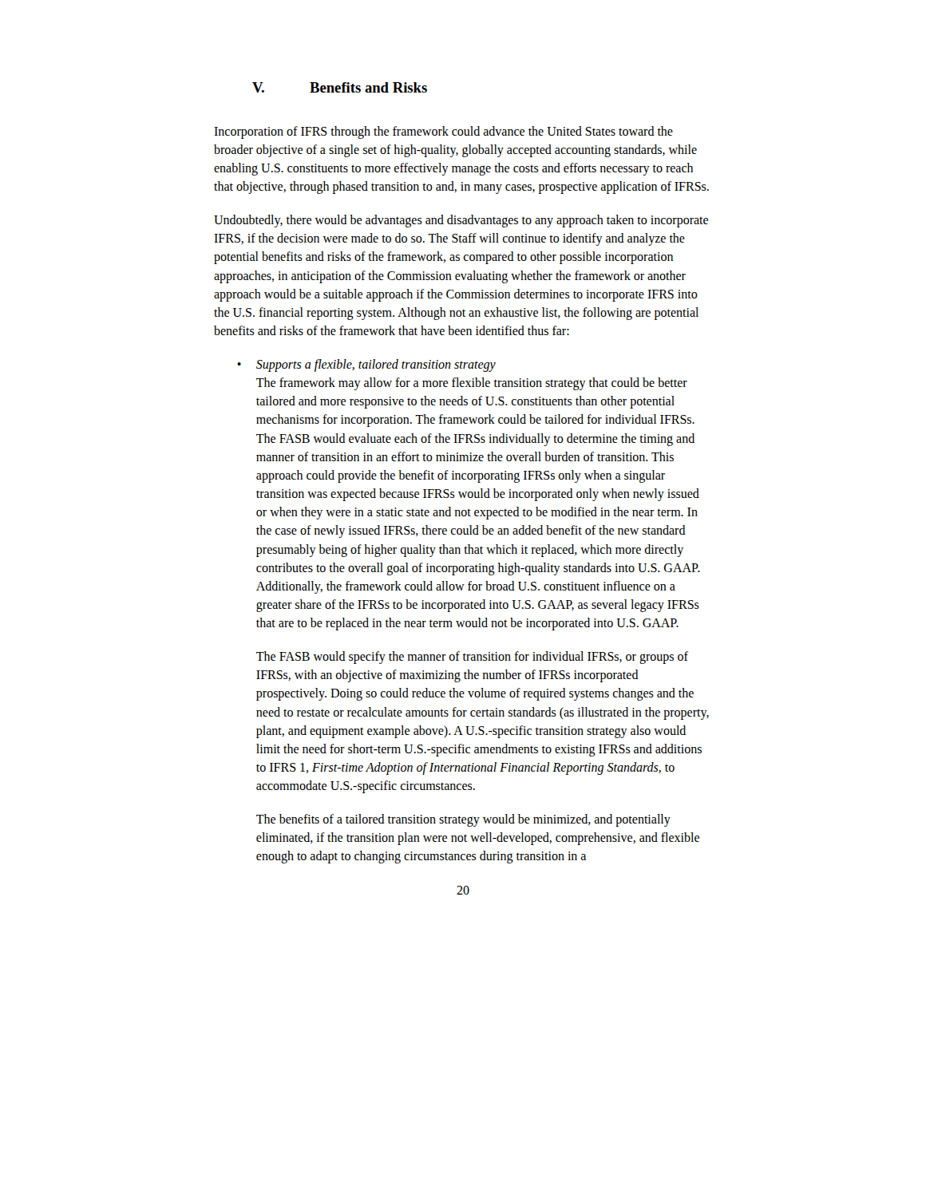V. Benefits and Risks
Incorporation of IFRS through the framework could advance the United States toward the broader objective of a single set of high-quality, globally accepted accounting standards, while enabling U.S. constituents to more effectively manage the costs and efforts necessary to reach that objective, through phased transition to and, in many cases, prospective application of IFRSs.
Undoubtedly, there would be advantages and disadvantages to any approach taken to incorporate IFRS, if the decision were made to do so. The Staff will continue to identify and analyze the potential benefits and risks of the framework, as compared to other possible incorporation approaches, in anticipation of the Commission evaluating whether the framework or another approach would be a suitable approach if the Commission determines to incorporate IFRS into the U.S. financial reporting system. Although not an exhaustive list, the following are potential benefits and risks of the framework that have been identified thus far:
Supports a flexible, tailored transition strategy
The framework may allow for a more flexible transition strategy that could be better tailored and more responsive to the needs of U.S. constituents than other potential mechanisms for incorporation. The framework could be tailored for individual IFRSs. The FASB would evaluate each of the IFRSs individually to determine the timing and manner of transition in an effort to minimize the overall burden of transition. This approach could provide the benefit of incorporating IFRSs only when a singular transition was expected because IFRSs would be incorporated only when newly issued or when they were in a static state and not expected to be modified in the near term. In the case of newly issued IFRSs, there could be an added benefit of the new standard presumably being of higher quality than that which it replaced, which more directly contributes to the overall goal of incorporating high-quality standards into U.S. GAAP. Additionally, the framework could allow for broad U.S. constituent influence on a greater share of the IFRSs to be incorporated into U.S. GAAP, as several legacy IFRSs that are to be replaced in the near term would not be incorporated into U.S. GAAP.
The FASB would specify the manner of transition for individual IFRSs, or groups of IFRSs, with an objective of maximizing the number of IFRSs incorporated prospectively. Doing so could reduce the volume of required systems changes and the need to restate or recalculate amounts for certain standards (as illustrated in the property, plant, and equipment example above). A U.S.-specific transition strategy also would limit the need for short-term U.S.-specific amendments to existing IFRSs and additions to IFRS 1, First-time Adoption of International Financial Reporting Standards, to accommodate U.S.-specific circumstances.
The benefits of a tailored transition strategy would be minimized, and potentially eliminated, if the transition plan were not well-developed, comprehensive, and flexible enough to adapt to changing circumstances during transition in a
20